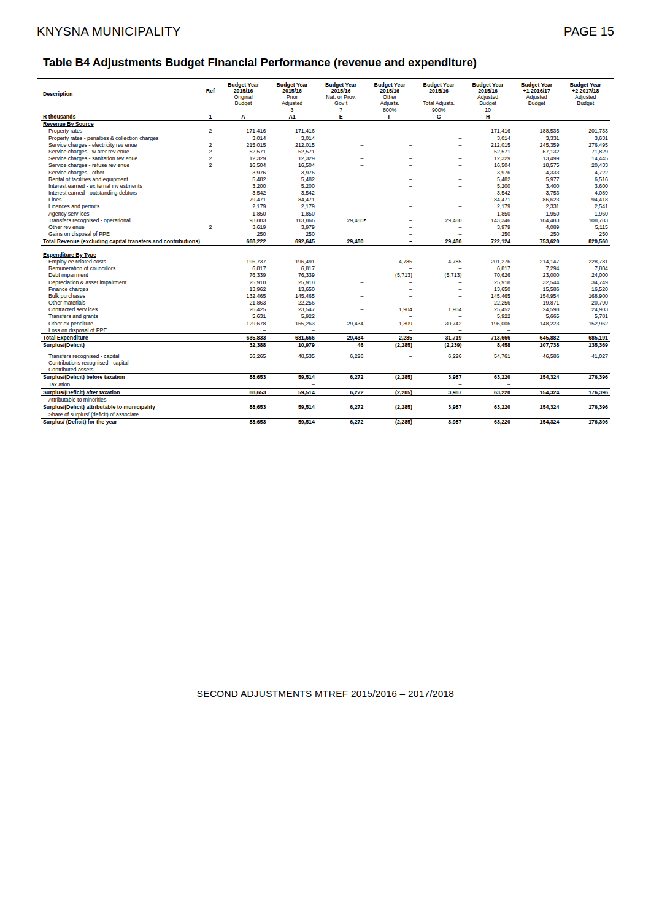KNYSNA MUNICIPALITY
PAGE 15
Table B4 Adjustments Budget Financial Performance (revenue and expenditure)
| Description | Ref | Budget Year 2015/16 | Budget Year 2015/16 | Budget Year 2015/16 | Budget Year 2015/16 | Budget Year 2015/16 | Budget Year 2015/16 | Budget Year +1 2016/17 | Budget Year +2 2017/18 |
| --- | --- | --- | --- | --- | --- | --- | --- | --- | --- |
| | Original Budget | Prior Adjusted | Nat. or Prov. Gov t | Other Adjusts. | Total Adjusts. | Adjusted Budget | Adjusted Budget | Adjusted Budget |
| | | | 3 | 7 | 800% | 900% | 10 | | |
| R thousands | 1 | A | A1 | E | F | G | H | | |
| Revenue By Source | | | | | | | | | |
| Property rates | 2 | 171,416 | 171,416 | – | – | – | 171,416 | 188,535 | 201,733 |
| Property rates - penalties & collection charges | | 3,014 | 3,014 | | | – | 3,014 | 3,331 | 3,631 |
| Service charges - electricity rev enue | 2 | 215,015 | 212,015 | – | – | – | 212,015 | 245,359 | 276,495 |
| Service charges - w ater rev enue | 2 | 52,571 | 52,571 | – | – | – | 52,571 | 67,132 | 71,829 |
| Service charges - sanitation rev enue | 2 | 12,329 | 12,329 | – | – | – | 12,329 | 13,499 | 14,445 |
| Service charges - refuse rev enue | 2 | 16,504 | 16,504 | – | – | – | 16,504 | 18,575 | 20,433 |
| Service charges - other | | 3,976 | 3,976 | | – | – | 3,976 | 4,333 | 4,722 |
| Rental of facilities and equipment | | 5,482 | 5,482 | | – | – | 5,482 | 5,977 | 6,516 |
| Interest earned - ex ternal inv estments | | 3,200 | 5,200 | | – | – | 5,200 | 3,400 | 3,600 |
| Interest earned - outstanding debtors | | 3,542 | 3,542 | | – | – | 3,542 | 3,753 | 4,089 |
| Fines | | 79,471 | 84,471 | | – | – | 84,471 | 86,623 | 94,418 |
| Licences and permits | | 2,179 | 2,179 | | – | – | 2,179 | 2,331 | 2,541 |
| Agency serv ices | | 1,850 | 1,850 | | – | – | 1,850 | 1,950 | 1,960 |
| Transfers recognised - operational | | 93,803 | 113,866 | 29,480 | – | 29,480 | 143,346 | 104,483 | 108,783 |
| Other rev enue | 2 | 3,619 | 3,979 | | – | – | 3,979 | 4,089 | 5,115 |
| Gains on disposal of PPE | | 250 | 250 | | – | – | 250 | 250 | 250 |
| Total Revenue (excluding capital transfers and contributions) | | 668,222 | 692,645 | 29,480 | – | 29,480 | 722,124 | 753,620 | 820,560 |
| Expenditure By Type | | | | | | | | | |
| Employ ee related costs | | 196,737 | 196,491 | – | 4,785 | 4,785 | 201,276 | 214,147 | 228,781 |
| Remuneration of councillors | | 6,817 | 6,817 | | – | – | 6,817 | 7,294 | 7,804 |
| Debt impairment | | 76,339 | 76,339 | | (5,713) | (5,713) | 70,626 | 23,000 | 24,000 |
| Depreciation & asset impairment | | 25,918 | 25,918 | – | – | – | 25,918 | 32,544 | 34,749 |
| Finance charges | | 13,962 | 13,650 | | – | – | 13,650 | 15,586 | 16,520 |
| Bulk purchases | | 132,465 | 145,465 | – | – | – | 145,465 | 154,954 | 168,900 |
| Other materials | | 21,863 | 22,256 | | – | – | 22,256 | 19,871 | 20,790 |
| Contracted serv ices | | 26,425 | 23,547 | – | 1,904 | 1,904 | 25,452 | 24,598 | 24,903 |
| Transfers and grants | | 5,631 | 5,922 | | – | – | 5,922 | 5,665 | 5,781 |
| Other ex penditure | | 129,678 | 165,263 | 29,434 | 1,309 | 30,742 | 196,006 | 148,223 | 152,962 |
| Loss on disposal of PPE | | – | – | | – | – | – | | |
| Total Expenditure | | 635,833 | 681,666 | 29,434 | 2,285 | 31,719 | 713,666 | 645,882 | 685,191 |
| Surplus/(Deficit) | | 32,388 | 10,979 | 46 | (2,285) | (2,239) | 8,458 | 107,738 | 135,369 |
| Transfers recognised - capital | | 56,265 | 48,535 | 6,226 | – | 6,226 | 54,761 | 46,586 | 41,027 |
| Contributions recognised - capital | | – | – | | | – | – | | |
| Contributed assets | | | – | | | – | – | | |
| Surplus/(Deficit) before taxation | | 88,653 | 59,514 | 6,272 | (2,285) | 3,987 | 63,220 | 154,324 | 176,396 |
| Tax ation | | | – | | | – | – | | |
| Surplus/(Deficit) after taxation | | 88,653 | 59,514 | 6,272 | (2,285) | 3,987 | 63,220 | 154,324 | 176,396 |
| Attributable to minorities | | | – | | | – | – | | |
| Surplus/(Deficit) attributable to municipality | | 88,653 | 59,514 | 6,272 | (2,285) | 3,987 | 63,220 | 154,324 | 176,396 |
| Share of surplus/ (deficit) of associate | | | | | | | | | |
| Surplus/ (Deficit) for the year | | 88,653 | 59,514 | 6,272 | (2,285) | 3,987 | 63,220 | 154,324 | 176,396 |
SECOND ADJUSTMENTS MTREF 2015/2016 – 2017/2018